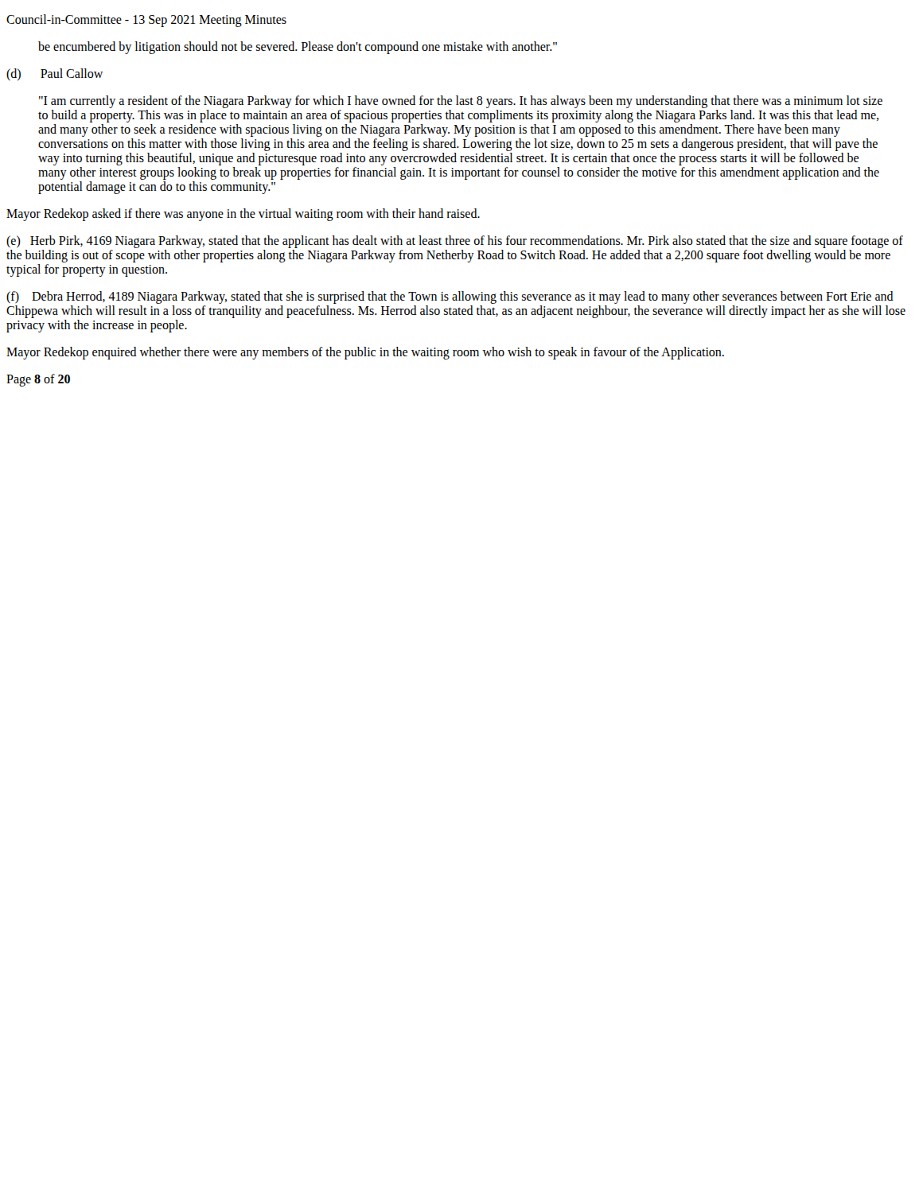Council-in-Committee - 13 Sep 2021 Meeting Minutes
be encumbered by litigation should not be severed. Please don't compound one mistake with another."
(d) Paul Callow
"I am currently a resident of the Niagara Parkway for which I have owned for the last 8 years. It has always been my understanding that there was a minimum lot size to build a property. This was in place to maintain an area of spacious properties that compliments its proximity along the Niagara Parks land. It was this that lead me, and many other to seek a residence with spacious living on the Niagara Parkway. My position is that I am opposed to this amendment. There have been many conversations on this matter with those living in this area and the feeling is shared. Lowering the lot size, down to 25 m sets a dangerous president, that will pave the way into turning this beautiful, unique and picturesque road into any overcrowded residential street. It is certain that once the process starts it will be followed be many other interest groups looking to break up properties for financial gain. It is important for counsel to consider the motive for this amendment application and the potential damage it can do to this community."
Mayor Redekop asked if there was anyone in the virtual waiting room with their hand raised.
(e) Herb Pirk, 4169 Niagara Parkway, stated that the applicant has dealt with at least three of his four recommendations. Mr. Pirk also stated that the size and square footage of the building is out of scope with other properties along the Niagara Parkway from Netherby Road to Switch Road. He added that a 2,200 square foot dwelling would be more typical for property in question.
(f) Debra Herrod, 4189 Niagara Parkway, stated that she is surprised that the Town is allowing this severance as it may lead to many other severances between Fort Erie and Chippewa which will result in a loss of tranquility and peacefulness. Ms. Herrod also stated that, as an adjacent neighbour, the severance will directly impact her as she will lose privacy with the increase in people.
Mayor Redekop enquired whether there were any members of the public in the waiting room who wish to speak in favour of the Application.
Page 8 of 20